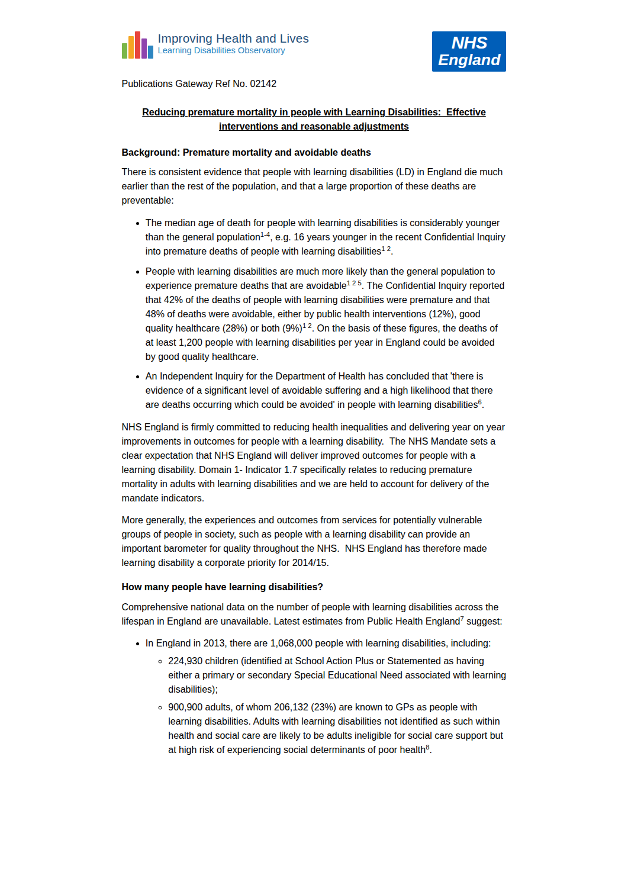Improving Health and Lives
Learning Disabilities Observatory
NHS England
Publications Gateway Ref No. 02142
Reducing premature mortality in people with Learning Disabilities: Effective interventions and reasonable adjustments
Background: Premature mortality and avoidable deaths
There is consistent evidence that people with learning disabilities (LD) in England die much earlier than the rest of the population, and that a large proportion of these deaths are preventable:
The median age of death for people with learning disabilities is considerably younger than the general population1-4, e.g. 16 years younger in the recent Confidential Inquiry into premature deaths of people with learning disabilities1 2.
People with learning disabilities are much more likely than the general population to experience premature deaths that are avoidable1 2 5. The Confidential Inquiry reported that 42% of the deaths of people with learning disabilities were premature and that 48% of deaths were avoidable, either by public health interventions (12%), good quality healthcare (28%) or both (9%)1 2. On the basis of these figures, the deaths of at least 1,200 people with learning disabilities per year in England could be avoided by good quality healthcare.
An Independent Inquiry for the Department of Health has concluded that 'there is evidence of a significant level of avoidable suffering and a high likelihood that there are deaths occurring which could be avoided' in people with learning disabilities6.
NHS England is firmly committed to reducing health inequalities and delivering year on year improvements in outcomes for people with a learning disability. The NHS Mandate sets a clear expectation that NHS England will deliver improved outcomes for people with a learning disability. Domain 1- Indicator 1.7 specifically relates to reducing premature mortality in adults with learning disabilities and we are held to account for delivery of the mandate indicators.
More generally, the experiences and outcomes from services for potentially vulnerable groups of people in society, such as people with a learning disability can provide an important barometer for quality throughout the NHS. NHS England has therefore made learning disability a corporate priority for 2014/15.
How many people have learning disabilities?
Comprehensive national data on the number of people with learning disabilities across the lifespan in England are unavailable. Latest estimates from Public Health England7 suggest:
In England in 2013, there are 1,068,000 people with learning disabilities, including:
224,930 children (identified at School Action Plus or Statemented as having either a primary or secondary Special Educational Need associated with learning disabilities);
900,900 adults, of whom 206,132 (23%) are known to GPs as people with learning disabilities. Adults with learning disabilities not identified as such within health and social care are likely to be adults ineligible for social care support but at high risk of experiencing social determinants of poor health8.